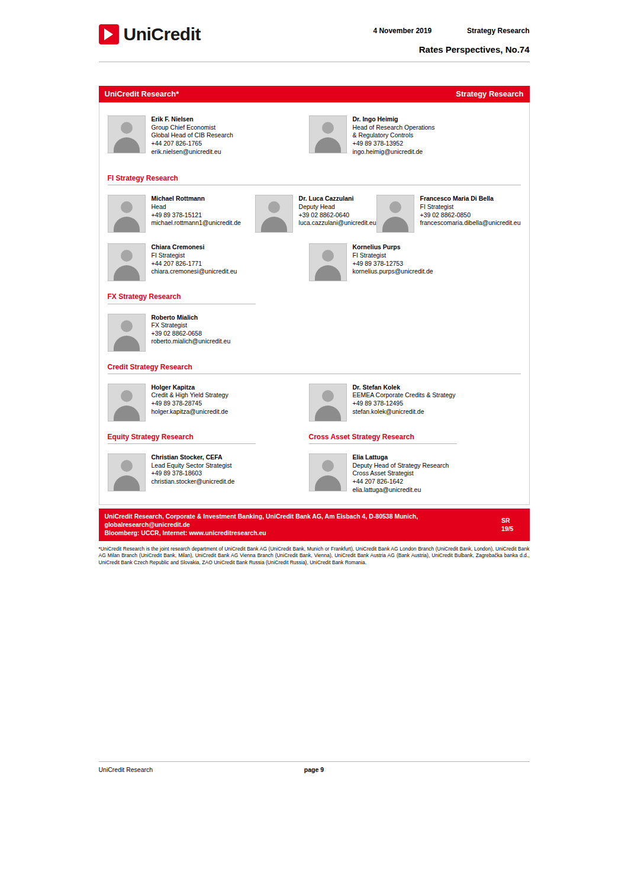UniCredit
4 November 2019 Strategy Research
Rates Perspectives, No.74
UniCredit Research* Strategy Research
Erik F. Nielsen
Group Chief Economist
Global Head of CIB Research
+44 207 826-1765
erik.nielsen@unicredit.eu
Dr. Ingo Heimig
Head of Research Operations
& Regulatory Controls
+49 89 378-13952
ingo.heimig@unicredit.de
FI Strategy Research
Michael Rottmann
Head
+49 89 378-15121
michael.rottmann1@unicredit.de
Dr. Luca Cazzulani
Deputy Head
+39 02 8862-0640
luca.cazzulani@unicredit.eu
Francesco Maria Di Bella
FI Strategist
+39 02 8862-0850
francescomaria.dibella@unicredit.eu
Chiara Cremonesi
FI Strategist
+44 207 826-1771
chiara.cremonesi@unicredit.eu
Kornelius Purps
FI Strategist
+49 89 378-12753
kornelius.purps@unicredit.de
FX Strategy Research
Roberto Mialich
FX Strategist
+39 02 8862-0658
roberto.mialich@unicredit.eu
Credit Strategy Research
Holger Kapitza
Credit & High Yield Strategy
+49 89 378-28745
holger.kapitza@unicredit.de
Dr. Stefan Kolek
EEMEA Corporate Credits & Strategy
+49 89 378-12495
stefan.kolek@unicredit.de
Equity Strategy Research
Cross Asset Strategy Research
Christian Stocker, CEFA
Lead Equity Sector Strategist
+49 89 378-18603
christian.stocker@unicredit.de
Elia Lattuga
Deputy Head of Strategy Research
Cross Asset Strategist
+44 207 826-1642
elia.lattuga@unicredit.eu
UniCredit Research, Corporate & Investment Banking, UniCredit Bank AG, Am Eisbach 4, D-80538 Munich, globalresearch@unicredit.de
Bloomberg: UCCR, Internet: www.unicreditresearch.eu
SR 19/5
*UniCredit Research is the joint research department of UniCredit Bank AG (UniCredit Bank, Munich or Frankfurt), UniCredit Bank AG London Branch (UniCredit Bank, London), UniCredit Bank AG Milan Branch (UniCredit Bank, Milan), UniCredit Bank AG Vienna Branch (UniCredit Bank, Vienna), UniCredit Bank Austria AG (Bank Austria), UniCredit Bulbank, Zagrebačka banka d.d., UniCredit Bank Czech Republic and Slovakia, ZAO UniCredit Bank Russia (UniCredit Russia), UniCredit Bank Romania.
UniCredit Research
page 9